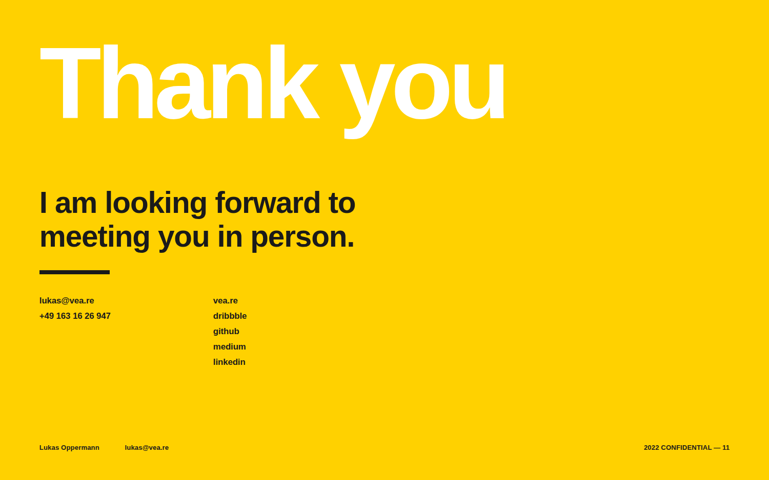Thank you
I am looking forward to meeting you in person.
lukas@vea.re
+49 163 16 26 947
vea.re
dribbble
github
medium
linkedin
Lukas Oppermann lukas@vea.re
2022 CONFIDENTIAL — 11